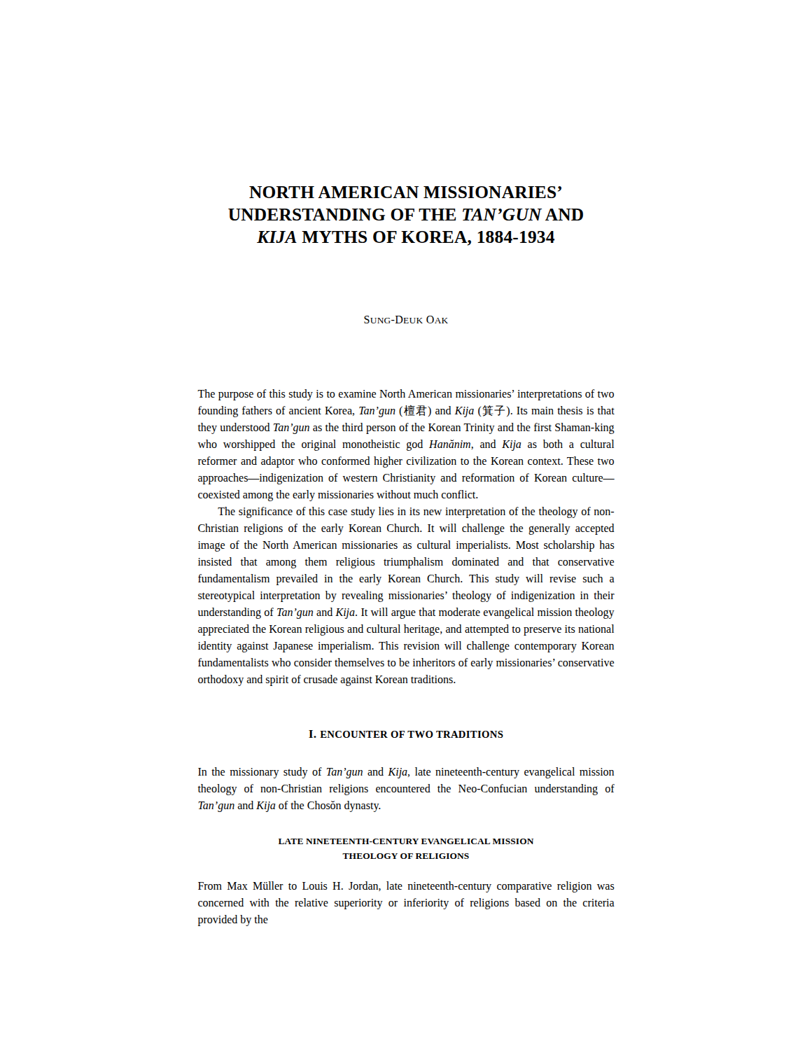NORTH AMERICAN MISSIONARIES’
UNDERSTANDING OF THE TAN’GUN AND
KIJA MYTHS OF KOREA, 1884-1934
SUNG-DEUK OAK
The purpose of this study is to examine North American missionaries’ interpretations of two founding fathers of ancient Korea, Tan’gun (檀君) and Kija (箕子). Its main thesis is that they understood Tan’gun as the third person of the Korean Trinity and the first Shaman-king who worshipped the original monotheistic god Hanănim, and Kija as both a cultural reformer and adaptor who conformed higher civilization to the Korean context. These two approaches—indigenization of western Christianity and reformation of Korean culture—coexisted among the early missionaries without much conflict.
The significance of this case study lies in its new interpretation of the theology of non-Christian religions of the early Korean Church. It will challenge the generally accepted image of the North American missionaries as cultural imperialists. Most scholarship has insisted that among them religious triumphalism dominated and that conservative fundamentalism prevailed in the early Korean Church. This study will revise such a stereotypical interpretation by revealing missionaries’ theology of indigenization in their understanding of Tan’gun and Kija. It will argue that moderate evangelical mission theology appreciated the Korean religious and cultural heritage, and attempted to preserve its national identity against Japanese imperialism. This revision will challenge contemporary Korean fundamentalists who consider themselves to be inheritors of early missionaries’ conservative orthodoxy and spirit of crusade against Korean traditions.
I. ENCOUNTER OF TWO TRADITIONS
In the missionary study of Tan’gun and Kija, late nineteenth-century evangelical mission theology of non-Christian religions encountered the Neo-Confucian understanding of Tan’gun and Kija of the Chosŏn dynasty.
LATE NINETEENTH-CENTURY EVANGELICAL MISSION
THEOLOGY OF RELIGIONS
From Max Müller to Louis H. Jordan, late nineteenth-century comparative religion was concerned with the relative superiority or inferiority of religions based on the criteria provided by the